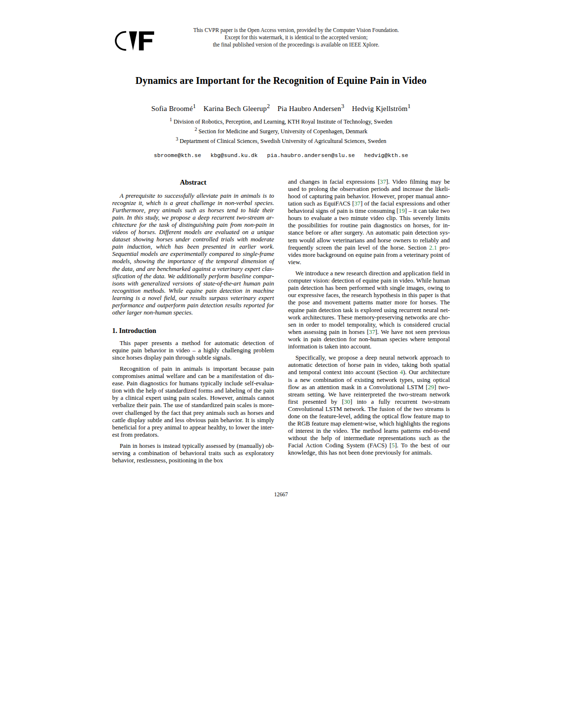This CVPR paper is the Open Access version, provided by the Computer Vision Foundation.
Except for this watermark, it is identical to the accepted version;
the final published version of the proceedings is available on IEEE Xplore.
Dynamics are Important for the Recognition of Equine Pain in Video
Sofia Broomé1 Karina Bech Gleerup2 Pia Haubro Andersen3 Hedvig Kjellström1
1 Division of Robotics, Perception, and Learning, KTH Royal Institute of Technology, Sweden
2 Section for Medicine and Surgery, University of Copenhagen, Denmark
3 Deptartment of Clinical Sciences, Swedish University of Agricultural Sciences, Sweden
sbroome@kth.se kbg@sund.ku.dk pia.haubro.andersen@slu.se hedvig@kth.se
Abstract
A prerequisite to successfully alleviate pain in animals is to recognize it, which is a great challenge in non-verbal species. Furthermore, prey animals such as horses tend to hide their pain. In this study, we propose a deep recurrent two-stream architecture for the task of distinguishing pain from non-pain in videos of horses. Different models are evaluated on a unique dataset showing horses under controlled trials with moderate pain induction, which has been presented in earlier work. Sequential models are experimentally compared to single-frame models, showing the importance of the temporal dimension of the data, and are benchmarked against a veterinary expert classification of the data. We additionally perform baseline comparisons with generalized versions of state-of-the-art human pain recognition methods. While equine pain detection in machine learning is a novel field, our results surpass veterinary expert performance and outperform pain detection results reported for other larger non-human species.
1. Introduction
This paper presents a method for automatic detection of equine pain behavior in video – a highly challenging problem since horses display pain through subtle signals.
Recognition of pain in animals is important because pain compromises animal welfare and can be a manifestation of disease. Pain diagnostics for humans typically include self-evaluation with the help of standardized forms and labeling of the pain by a clinical expert using pain scales. However, animals cannot verbalize their pain. The use of standardized pain scales is moreover challenged by the fact that prey animals such as horses and cattle display subtle and less obvious pain behavior. It is simply beneficial for a prey animal to appear healthy, to lower the interest from predators.
Pain in horses is instead typically assessed by (manually) observing a combination of behavioral traits such as exploratory behavior, restlessness, positioning in the box
and changes in facial expressions [37]. Video filming may be used to prolong the observation periods and increase the likelihood of capturing pain behavior. However, proper manual annotation such as EquiFACS [37] of the facial expressions and other behavioral signs of pain is time consuming [19] – it can take two hours to evaluate a two minute video clip. This severely limits the possibilities for routine pain diagnostics on horses, for instance before or after surgery. An automatic pain detection system would allow veterinarians and horse owners to reliably and frequently screen the pain level of the horse. Section 2.1 provides more background on equine pain from a veterinary point of view.
We introduce a new research direction and application field in computer vision: detection of equine pain in video. While human pain detection has been performed with single images, owing to our expressive faces, the research hypothesis in this paper is that the pose and movement patterns matter more for horses. The equine pain detection task is explored using recurrent neural network architectures. These memory-preserving networks are chosen in order to model temporality, which is considered crucial when assessing pain in horses [37]. We have not seen previous work in pain detection for non-human species where temporal information is taken into account.
Specifically, we propose a deep neural network approach to automatic detection of horse pain in video, taking both spatial and temporal context into account (Section 4). Our architecture is a new combination of existing network types, using optical flow as an attention mask in a Convolutional LSTM [29] two-stream setting. We have reinterpreted the two-stream network first presented by [30] into a fully recurrent two-stream Convolutional LSTM network. The fusion of the two streams is done on the feature-level, adding the optical flow feature map to the RGB feature map element-wise, which highlights the regions of interest in the video. The method learns patterns end-to-end without the help of intermediate representations such as the Facial Action Coding System (FACS) [5]. To the best of our knowledge, this has not been done previously for animals.
12667